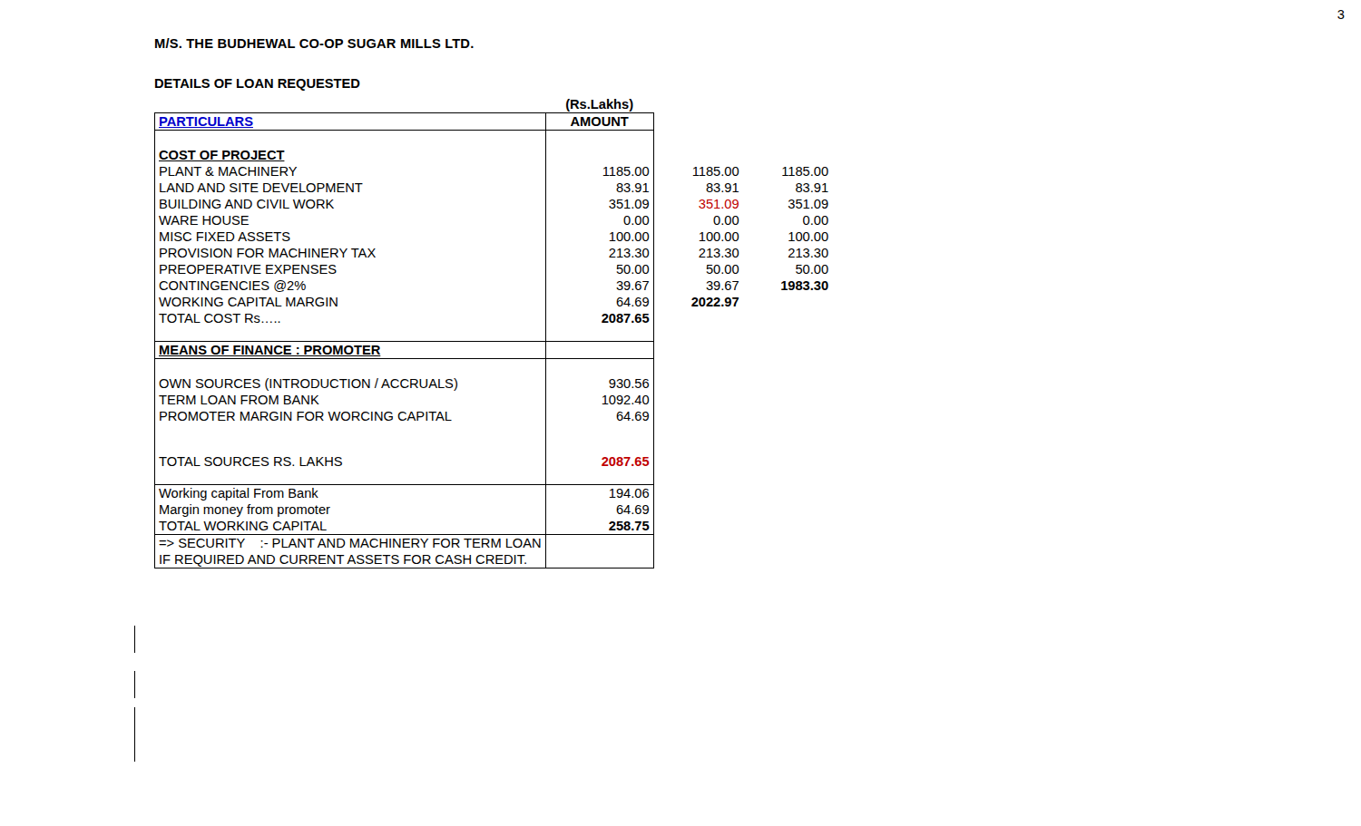3
M/S. THE BUDHEWAL CO-OP SUGAR MILLS LTD.
DETAILS OF LOAN REQUESTED
| | (Rs.Lakhs) | | |
| PARTICULARS | AMOUNT | | |
| COST OF PROJECT | | | |
| PLANT & MACHINERY | 1185.00 | 1185.00 | 1185.00 |
| LAND AND SITE DEVELOPMENT | 83.91 | 83.91 | 83.91 |
| BUILDING AND CIVIL WORK | 351.09 | 351.09 | 351.09 |
| WARE HOUSE | 0.00 | 0.00 | 0.00 |
| MISC FIXED ASSETS | 100.00 | 100.00 | 100.00 |
| PROVISION FOR MACHINERY TAX | 213.30 | 213.30 | 213.30 |
| PREOPERATIVE EXPENSES | 50.00 | 50.00 | 50.00 |
| CONTINGENCIES @2% | 39.67 | 39.67 | 1983.30 |
| WORKING CAPITAL MARGIN | 64.69 | 2022.97 | |
| TOTAL COST Rs….. | 2087.65 | | |
| MEANS OF FINANCE : PROMOTER | | | |
| OWN SOURCES (INTRODUCTION / ACCRUALS) | 930.56 | | |
| TERM LOAN FROM BANK | 1092.40 | | |
| PROMOTER MARGIN FOR WORCING CAPITAL | 64.69 | | |
| TOTAL SOURCES RS. LAKHS | 2087.65 | | |
| Working capital From Bank | 194.06 | | |
| Margin money from promoter | 64.69 | | |
| TOTAL WORKING CAPITAL | 258.75 | | |
| => SECURITY :- PLANT AND MACHINERY FOR TERM LOAN | | | |
| IF REQUIRED AND CURRENT ASSETS FOR CASH CREDIT. | | | |